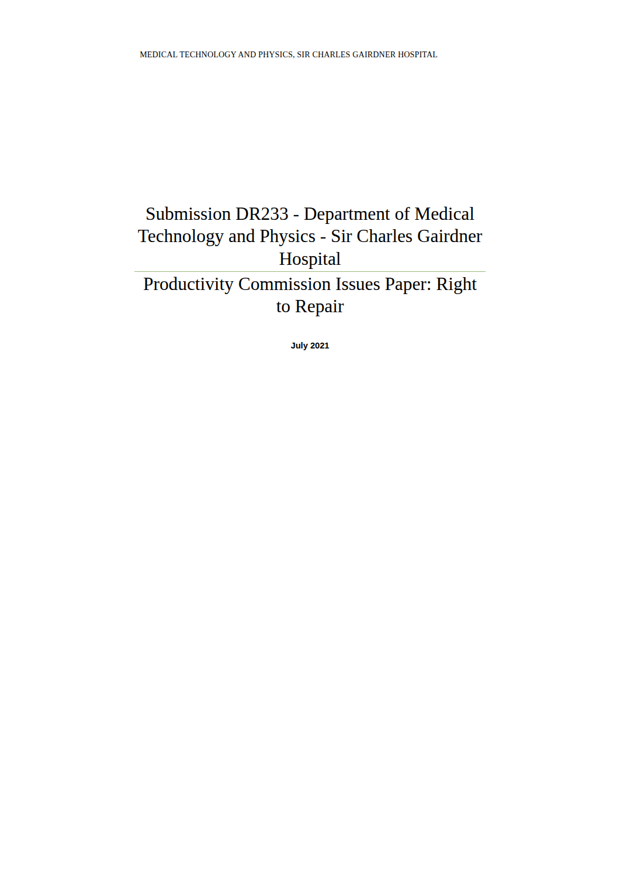Medical Technology and Physics, Sir Charles Gairdner Hospital
Submission DR233 - Department of Medical Technology and Physics - Sir Charles Gairdner Hospital
Productivity Commission Issues Paper: Right to Repair
July 2021